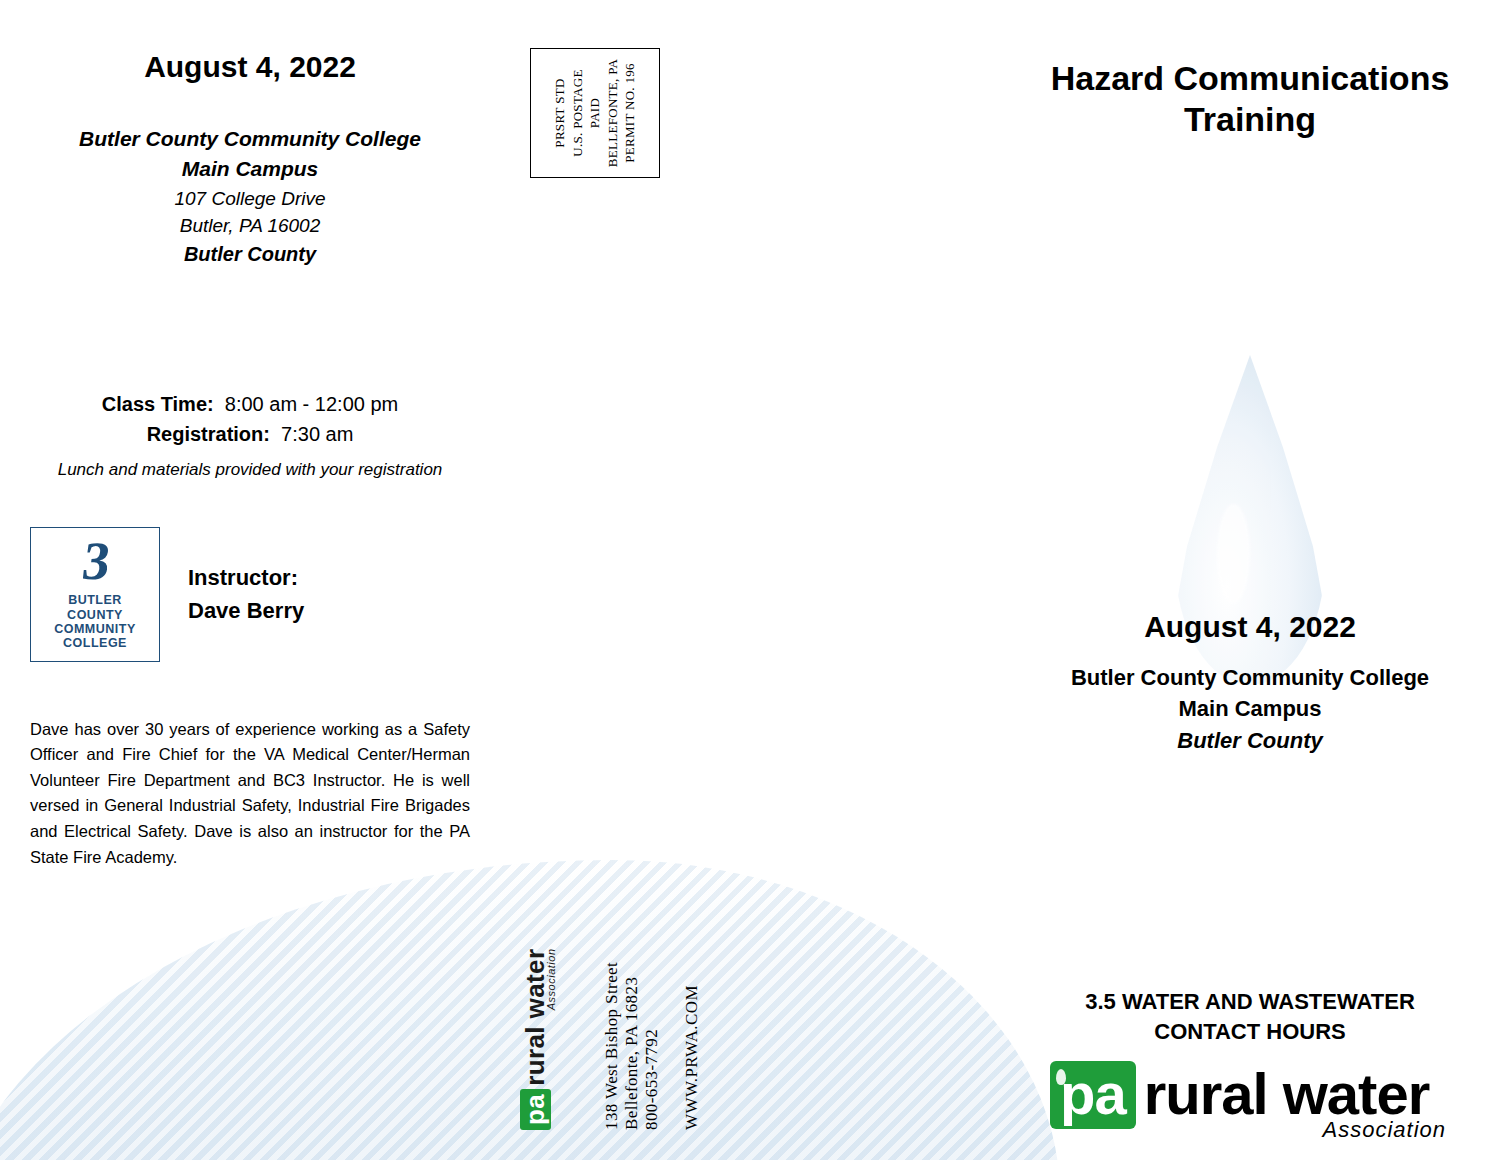August 4, 2022
Butler County Community College
Main Campus
107 College Drive
Butler, PA 16002
Butler County
Class Time: 8:00 am - 12:00 pm
Registration: 7:30 am
Lunch and materials provided with your registration
3
Butler
County
Community
College
Instructor:
Dave Berry
Dave has over 30 years of experience working as a Safety Officer and Fire Chief for the VA Medical Center/Herman Volunteer Fire Department and BC3 Instructor. He is well versed in General Industrial Safety, Industrial Fire Brigades and Electrical Safety. Dave is also an instructor for the PA State Fire Academy.
PRSRT STD
U.S. POSTAGE
PAID
BELLEFONTE, PA
PERMIT NO. 196
parural water Association
138 West Bishop Street
Bellefonte, PA 16823
800-653-7792
WWW.PRWA.COM
Hazard Communications
Training
August 4, 2022
Butler County Community College
Main Campus
Butler County
3.5 WATER AND WASTEWATER
CONTACT HOURS
parural water
Association